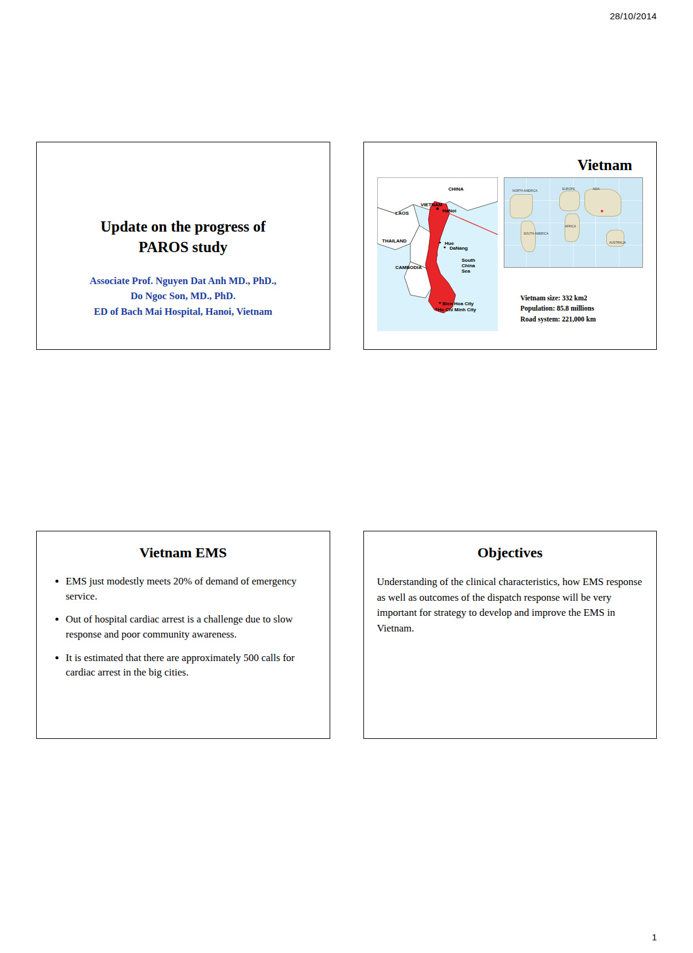28/10/2014
Update on the progress of
PAROS study
Associate Prof. Nguyen Dat Anh MD., PhD.,
Do Ngoc Son, MD., PhD.
ED of Bach Mai Hospital, Hanoi, Vietnam
Vietnam
CHINA VIETNAM LAOS HaNoi Hue DaNang THAILAND CAMBODIA South China Sea Bien Hoa City Ho Chi Minh City
NORTH AMERICA
SOUTH AMERICA
EUROPE
AFRICA
ASIA
AUSTRALIA
Vietnam size: 332 km2
Population: 85.8 millions
Road system: 221,000 km
Vietnam EMS
EMS just modestly meets 20% of demand of emergency service.
Out of hospital cardiac arrest is a challenge due to slow response and poor community awareness.
It is estimated that there are approximately 500 calls for cardiac arrest in the big cities.
Objectives
Understanding of the clinical characteristics, how EMS response as well as outcomes of the dispatch response will be very important for strategy to develop and improve the EMS in Vietnam.
1